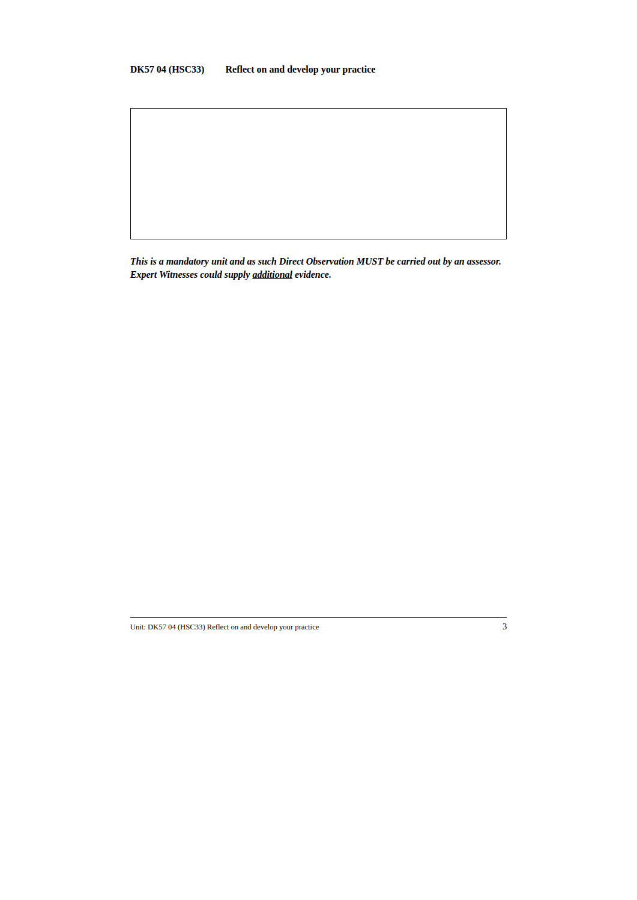DK57 04 (HSC33) Reflect on and develop your practice
This is a mandatory unit and as such Direct Observation MUST be carried out by an assessor. Expert Witnesses could supply additional evidence.
Unit: DK57 04 (HSC33) Reflect on and develop your practice 3